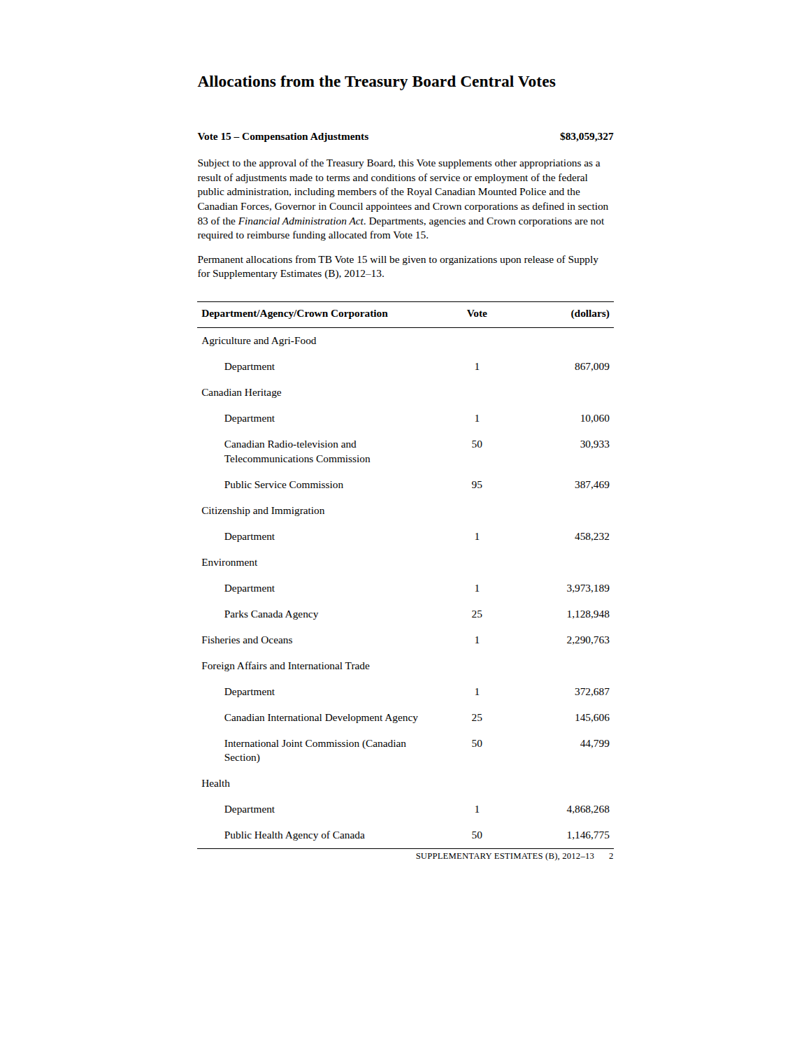Allocations from the Treasury Board Central Votes
Vote 15 – Compensation Adjustments $83,059,327
Subject to the approval of the Treasury Board, this Vote supplements other appropriations as a result of adjustments made to terms and conditions of service or employment of the federal public administration, including members of the Royal Canadian Mounted Police and the Canadian Forces, Governor in Council appointees and Crown corporations as defined in section 83 of the Financial Administration Act. Departments, agencies and Crown corporations are not required to reimburse funding allocated from Vote 15.
Permanent allocations from TB Vote 15 will be given to organizations upon release of Supply for Supplementary Estimates (B), 2012–13.
| Department/Agency/Crown Corporation | Vote | (dollars) |
| --- | --- | --- |
| Agriculture and Agri-Food | | |
| Department | 1 | 867,009 |
| Canadian Heritage | | |
| Department | 1 | 10,060 |
| Canadian Radio-television and Telecommunications Commission | 50 | 30,933 |
| Public Service Commission | 95 | 387,469 |
| Citizenship and Immigration | | |
| Department | 1 | 458,232 |
| Environment | | |
| Department | 1 | 3,973,189 |
| Parks Canada Agency | 25 | 1,128,948 |
| Fisheries and Oceans | 1 | 2,290,763 |
| Foreign Affairs and International Trade | | |
| Department | 1 | 372,687 |
| Canadian International Development Agency | 25 | 145,606 |
| International Joint Commission (Canadian Section) | 50 | 44,799 |
| Health | | |
| Department | 1 | 4,868,268 |
| Public Health Agency of Canada | 50 | 1,146,775 |
SUPPLEMENTARY ESTIMATES (B), 2012–132